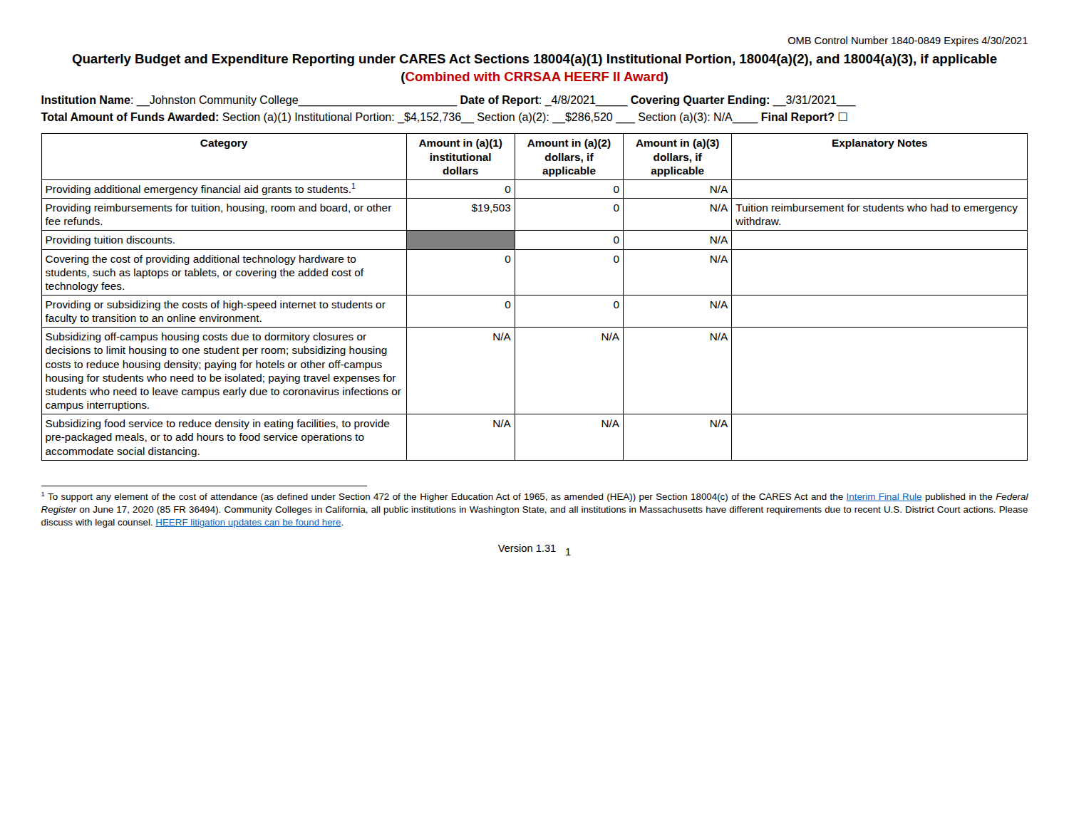OMB Control Number 1840-0849 Expires 4/30/2021
Quarterly Budget and Expenditure Reporting under CARES Act Sections 18004(a)(1) Institutional Portion, 18004(a)(2), and 18004(a)(3), if applicable (Combined with CRRSAA HEERF II Award)
Institution Name: __Johnston Community College_________________________ Date of Report: _4/8/2021_____ Covering Quarter Ending: __3/31/2021___
Total Amount of Funds Awarded: Section (a)(1) Institutional Portion: _$4,152,736__ Section (a)(2): __$286,520 ___ Section (a)(3): N/A____ Final Report? ☐
| Category | Amount in (a)(1) institutional dollars | Amount in (a)(2) dollars, if applicable | Amount in (a)(3) dollars, if applicable | Explanatory Notes |
| --- | --- | --- | --- | --- |
| Providing additional emergency financial aid grants to students. 1 | 0 | 0 | N/A | |
| Providing reimbursements for tuition, housing, room and board, or other fee refunds. | $19,503 | 0 | N/A | Tuition reimbursement for students who had to emergency withdraw. |
| Providing tuition discounts. | | 0 | N/A | |
| Covering the cost of providing additional technology hardware to students, such as laptops or tablets, or covering the added cost of technology fees. | 0 | 0 | N/A | |
| Providing or subsidizing the costs of high-speed internet to students or faculty to transition to an online environment. | 0 | 0 | N/A | |
| Subsidizing off-campus housing costs due to dormitory closures or decisions to limit housing to one student per room; subsidizing housing costs to reduce housing density; paying for hotels or other off-campus housing for students who need to be isolated; paying travel expenses for students who need to leave campus early due to coronavirus infections or campus interruptions. | N/A | N/A | N/A | |
| Subsidizing food service to reduce density in eating facilities, to provide pre-packaged meals, or to add hours to food service operations to accommodate social distancing. | N/A | N/A | N/A | |
1 To support any element of the cost of attendance (as defined under Section 472 of the Higher Education Act of 1965, as amended (HEA)) per Section 18004(c) of the CARES Act and the Interim Final Rule published in the Federal Register on June 17, 2020 (85 FR 36494). Community Colleges in California, all public institutions in Washington State, and all institutions in Massachusetts have different requirements due to recent U.S. District Court actions. Please discuss with legal counsel. HEERF litigation updates can be found here.
Version 1.31 1